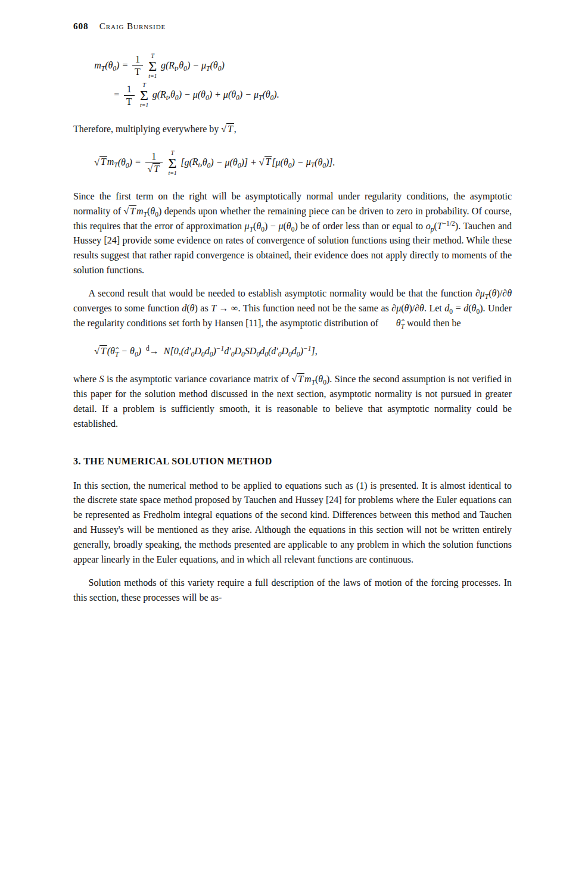608 Craig Burnside
mT(θ0) = 1 T TΣt=1 g(Rt,θ0) − μT(θ0) = 1 T TΣt=1 g(Rt,θ0) − μ(θ0) + μ(θ0) − μT(θ0).
Therefore, multiplying everywhere by √T,
√T mT(θ0) = 1√T TΣt=1 [g(Rt,θ0) − μ(θ0)] + √T[μ(θ0) − μT(θ0)].
Since the first term on the right will be asymptotically normal under regularity conditions, the asymptotic normality of √T mT(θ0) depends upon whether the remaining piece can be driven to zero in probability. Of course, this requires that the error of approximation μT(θ0) − μ(θ0) be of order less than or equal to op(T−1/2). Tauchen and Hussey [24] provide some evidence on rates of convergence of solution functions using their method. While these results suggest that rather rapid convergence is obtained, their evidence does not apply directly to moments of the solution functions.
A second result that would be needed to establish asymptotic normality would be that the function ∂μT(θ)/∂θ converges to some function d(θ) as T → ∞. This function need not be the same as ∂μ(θ)/∂θ. Let d0 = d(θ0). Under the regularity conditions set forth by Hansen [11], the asymptotic distribution of θ̂T would then be
√T(θ̂T − θ0) d→ N[0,(d′0D0d0)−1d′0D0SD0d0(d′0D0d0)−1],
where S is the asymptotic variance covariance matrix of √T mT(θ0). Since the second assumption is not verified in this paper for the solution method discussed in the next section, asymptotic normality is not pursued in greater detail. If a problem is sufficiently smooth, it is reasonable to believe that asymptotic normality could be established.
3. The Numerical Solution Method
In this section, the numerical method to be applied to equations such as (1) is presented. It is almost identical to the discrete state space method proposed by Tauchen and Hussey [24] for problems where the Euler equations can be represented as Fredholm integral equations of the second kind. Differences between this method and Tauchen and Hussey's will be mentioned as they arise. Although the equations in this section will not be written entirely generally, broadly speaking, the methods presented are applicable to any problem in which the solution functions appear linearly in the Euler equations, and in which all relevant functions are continuous.
Solution methods of this variety require a full description of the laws of motion of the forcing processes. In this section, these processes will be as-